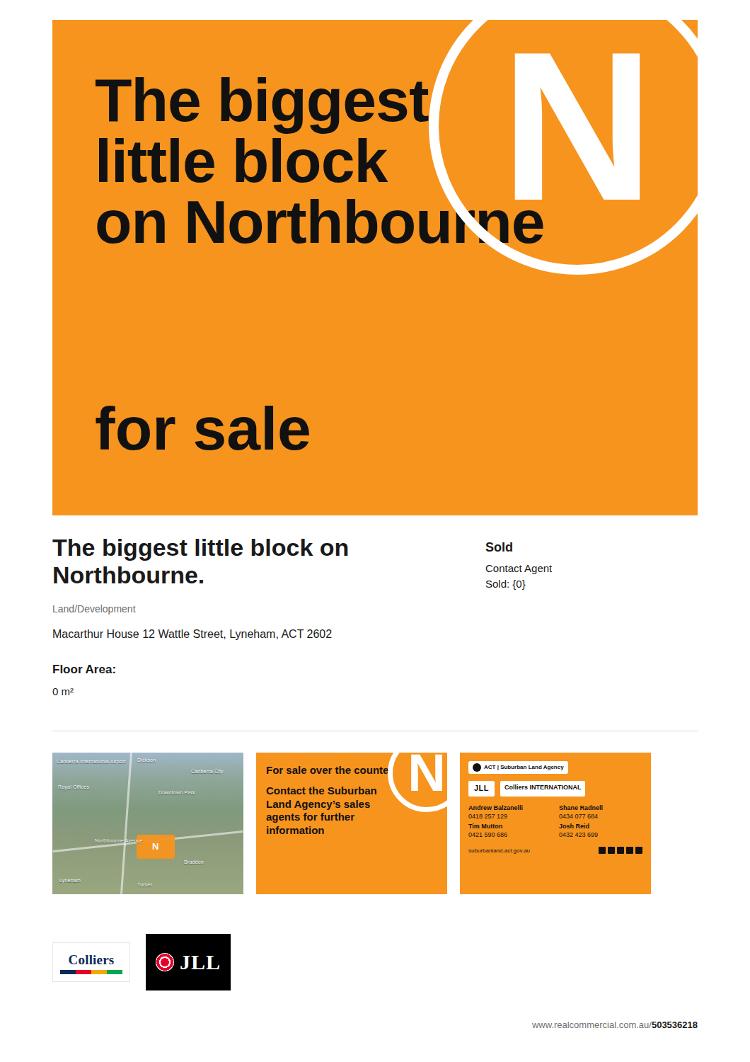The biggest little block on Northbourne
for sale
N
The biggest little block on Northbourne.
Land/Development
Macarthur House 12 Wattle Street, Lyneham, ACT 2602
Floor Area:
0 m²
Sold
Contact Agent
Sold: {0}
Canberra International Airport Dickson Canberra City Royal Offices Downtown Park Northbourne Avenue Braddon Lyneham Turner
N
For sale over the counter
Contact the Suburban Land Agency’s sales agents for further information
ACT | Suburban Land Agency
JLL Colliers INTERNATIONAL
Andrew Balzanelli
0418 257 129
Shane Radnell
0434 077 684
Tim Mutton
0421 590 686
Josh Reid
0432 423 699
suburbanland.act.gov.au
Colliers
JLL
www.realcommercial.com.au/503536218